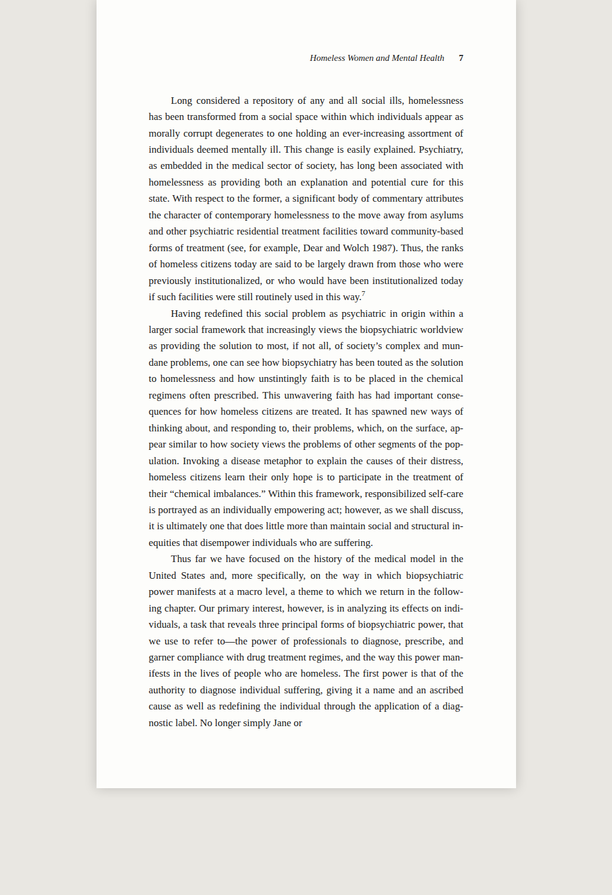Homeless Women and Mental Health 7
Long considered a repository of any and all social ills, homelessness has been transformed from a social space within which individuals appear as morally corrupt degenerates to one holding an ever-increasing assortment of individuals deemed mentally ill. This change is easily explained. Psychiatry, as embedded in the medical sector of society, has long been associated with homelessness as providing both an explanation and potential cure for this state. With respect to the former, a significant body of commentary attributes the character of contemporary homelessness to the move away from asylums and other psychiatric residential treatment facilities toward community-based forms of treatment (see, for example, Dear and Wolch 1987). Thus, the ranks of homeless citizens today are said to be largely drawn from those who were previously institutionalized, or who would have been institutionalized today if such facilities were still routinely used in this way.7
Having redefined this social problem as psychiatric in origin within a larger social framework that increasingly views the biopsychiatric worldview as providing the solution to most, if not all, of society’s complex and mundane problems, one can see how biopsychiatry has been touted as the solution to homelessness and how unstintingly faith is to be placed in the chemical regimens often prescribed. This unwavering faith has had important consequences for how homeless citizens are treated. It has spawned new ways of thinking about, and responding to, their problems, which, on the surface, appear similar to how society views the problems of other segments of the population. Invoking a disease metaphor to explain the causes of their distress, homeless citizens learn their only hope is to participate in the treatment of their “chemical imbalances.” Within this framework, responsibilized self-care is portrayed as an individually empowering act; however, as we shall discuss, it is ultimately one that does little more than maintain social and structural inequities that disempower individuals who are suffering.
Thus far we have focused on the history of the medical model in the United States and, more specifically, on the way in which biopsychiatric power manifests at a macro level, a theme to which we return in the following chapter. Our primary interest, however, is in analyzing its effects on individuals, a task that reveals three principal forms of biopsychiatric power, that we use to refer to—the power of professionals to diagnose, prescribe, and garner compliance with drug treatment regimes, and the way this power manifests in the lives of people who are homeless. The first power is that of the authority to diagnose individual suffering, giving it a name and an ascribed cause as well as redefining the individual through the application of a diagnostic label. No longer simply Jane or